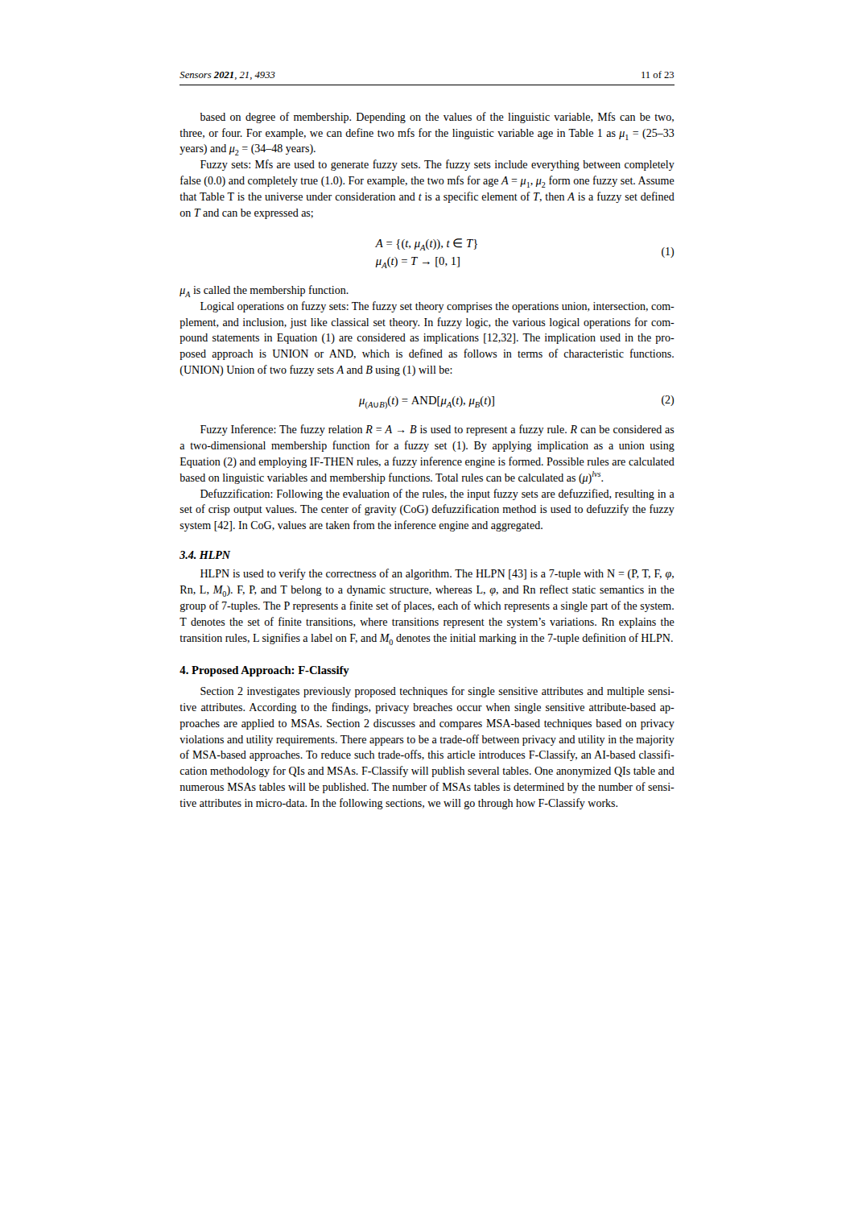Sensors 2021, 21, 4933
11 of 23
based on degree of membership. Depending on the values of the linguistic variable, Mfs can be two, three, or four. For example, we can define two mfs for the linguistic variable age in Table 1 as μ1 = (25–33 years) and μ2 = (34–48 years).
Fuzzy sets: Mfs are used to generate fuzzy sets. The fuzzy sets include everything between completely false (0.0) and completely true (1.0). For example, the two mfs for age A = μ1, μ2 form one fuzzy set. Assume that Table T is the universe under consideration and t is a specific element of T, then A is a fuzzy set defined on T and can be expressed as;
A = {(t, μA(t)), t ∈ T}
μA(t) = T → [0, 1]
(1)
μA is called the membership function.
Logical operations on fuzzy sets: The fuzzy set theory comprises the operations union, intersection, complement, and inclusion, just like classical set theory. In fuzzy logic, the various logical operations for compound statements in Equation (1) are considered as implications [12,32]. The implication used in the proposed approach is UNION or AND, which is defined as follows in terms of characteristic functions. (UNION) Union of two fuzzy sets A and B using (1) will be:
μ(A∪B)(t) = AND[μA(t), μB(t)]
(2)
Fuzzy Inference: The fuzzy relation R = A → B is used to represent a fuzzy rule. R can be considered as a two-dimensional membership function for a fuzzy set (1). By applying implication as a union using Equation (2) and employing IF-THEN rules, a fuzzy inference engine is formed. Possible rules are calculated based on linguistic variables and membership functions. Total rules can be calculated as (μ)lvs.
Defuzzification: Following the evaluation of the rules, the input fuzzy sets are defuzzified, resulting in a set of crisp output values. The center of gravity (CoG) defuzzification method is used to defuzzify the fuzzy system [42]. In CoG, values are taken from the inference engine and aggregated.
3.4. HLPN
HLPN is used to verify the correctness of an algorithm. The HLPN [43] is a 7-tuple with N = (P, T, F, φ, Rn, L, M0). F, P, and T belong to a dynamic structure, whereas L, φ, and Rn reflect static semantics in the group of 7-tuples. The P represents a finite set of places, each of which represents a single part of the system. T denotes the set of finite transitions, where transitions represent the system’s variations. Rn explains the transition rules, L signifies a label on F, and M0 denotes the initial marking in the 7-tuple definition of HLPN.
4. Proposed Approach: F-Classify
Section 2 investigates previously proposed techniques for single sensitive attributes and multiple sensitive attributes. According to the findings, privacy breaches occur when single sensitive attribute-based approaches are applied to MSAs. Section 2 discusses and compares MSA-based techniques based on privacy violations and utility requirements. There appears to be a trade-off between privacy and utility in the majority of MSA-based approaches. To reduce such trade-offs, this article introduces F-Classify, an AI-based classification methodology for QIs and MSAs. F-Classify will publish several tables. One anonymized QIs table and numerous MSAs tables will be published. The number of MSAs tables is determined by the number of sensitive attributes in micro-data. In the following sections, we will go through how F-Classify works.